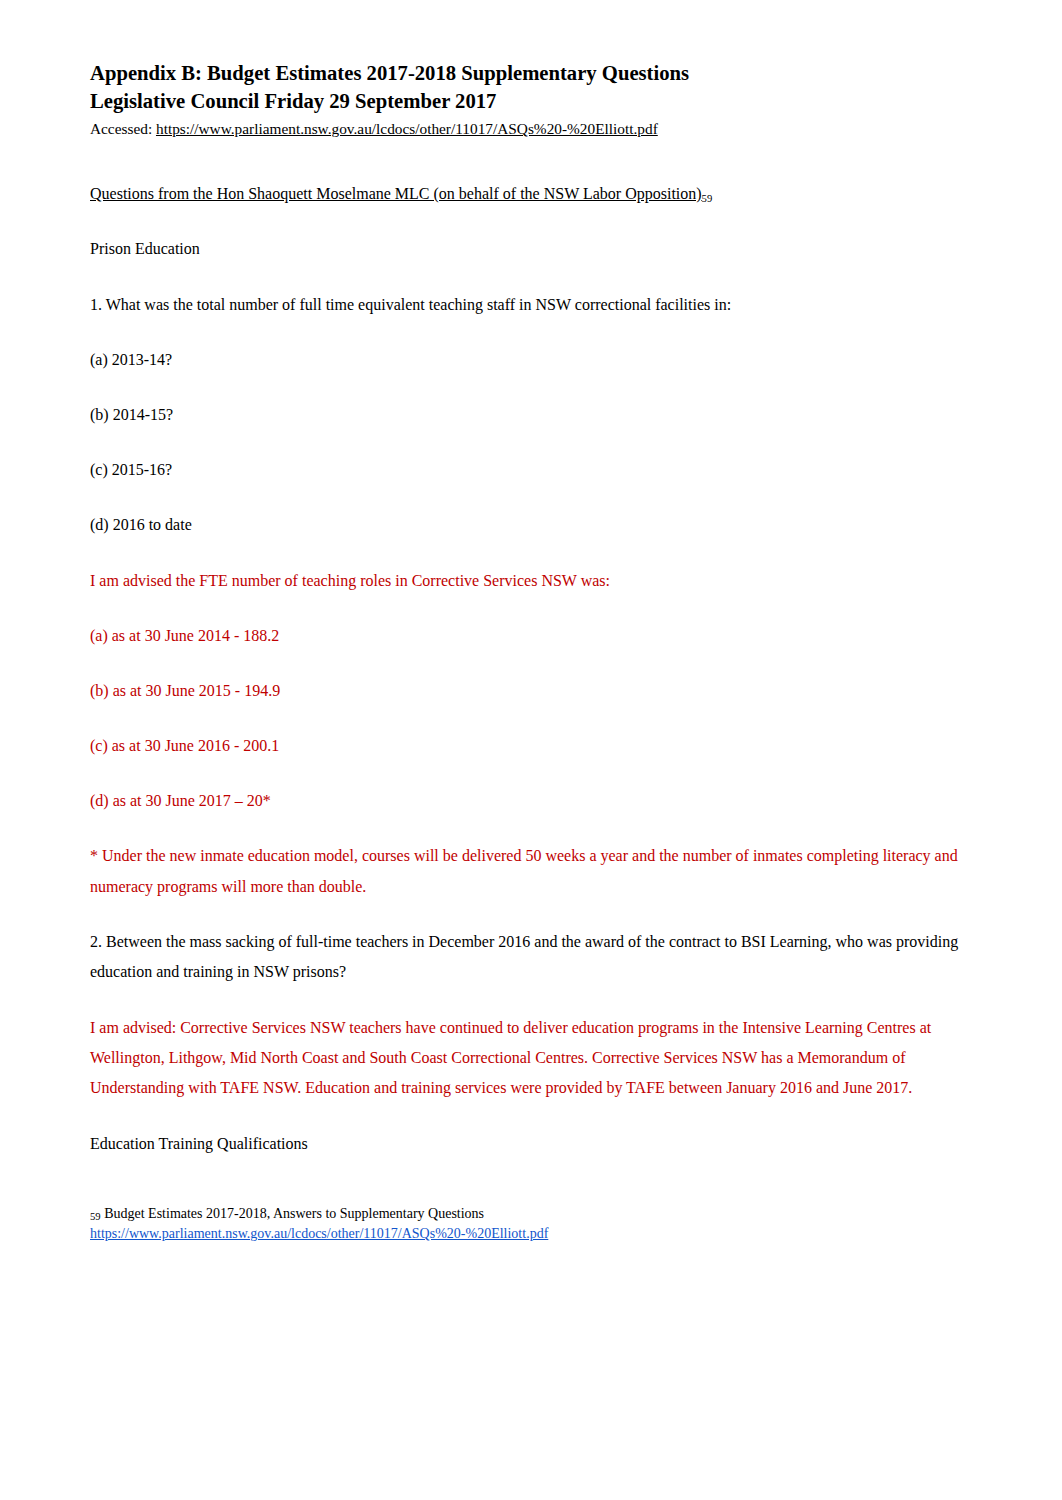Appendix B: Budget Estimates 2017-2018 Supplementary Questions
Legislative Council Friday 29 September 2017
Accessed: https://www.parliament.nsw.gov.au/lcdocs/other/11017/ASQs%20-%20Elliott.pdf
Questions from the Hon Shaoquett Moselmane MLC (on behalf of the NSW Labor Opposition)59
Prison Education
1. What was the total number of full time equivalent teaching staff in NSW correctional facilities in:
(a) 2013-14?
(b) 2014-15?
(c) 2015-16?
(d) 2016 to date
I am advised the FTE number of teaching roles in Corrective Services NSW was:
(a) as at 30 June 2014 - 188.2
(b) as at 30 June 2015 - 194.9
(c) as at 30 June 2016 - 200.1
(d) as at 30 June 2017 – 20*
* Under the new inmate education model, courses will be delivered 50 weeks a year and the number of inmates completing literacy and numeracy programs will more than double.
2. Between the mass sacking of full-time teachers in December 2016 and the award of the contract to BSI Learning, who was providing education and training in NSW prisons?
I am advised: Corrective Services NSW teachers have continued to deliver education programs in the Intensive Learning Centres at Wellington, Lithgow, Mid North Coast and South Coast Correctional Centres. Corrective Services NSW has a Memorandum of Understanding with TAFE NSW. Education and training services were provided by TAFE between January 2016 and June 2017.
Education Training Qualifications
59 Budget Estimates 2017-2018, Answers to Supplementary Questions
https://www.parliament.nsw.gov.au/lcdocs/other/11017/ASQs%20-%20Elliott.pdf